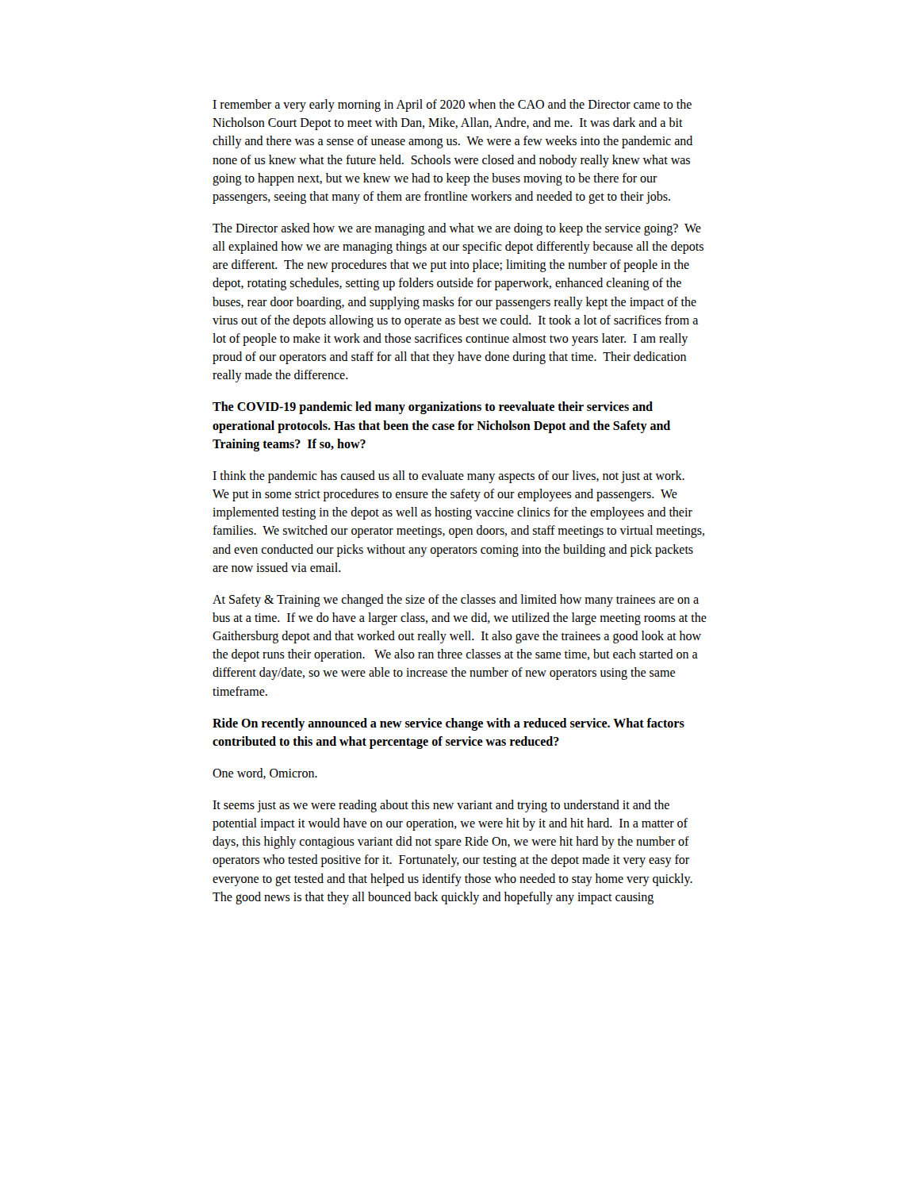I remember a very early morning in April of 2020 when the CAO and the Director came to the Nicholson Court Depot to meet with Dan, Mike, Allan, Andre, and me. It was dark and a bit chilly and there was a sense of unease among us. We were a few weeks into the pandemic and none of us knew what the future held. Schools were closed and nobody really knew what was going to happen next, but we knew we had to keep the buses moving to be there for our passengers, seeing that many of them are frontline workers and needed to get to their jobs.
The Director asked how we are managing and what we are doing to keep the service going? We all explained how we are managing things at our specific depot differently because all the depots are different. The new procedures that we put into place; limiting the number of people in the depot, rotating schedules, setting up folders outside for paperwork, enhanced cleaning of the buses, rear door boarding, and supplying masks for our passengers really kept the impact of the virus out of the depots allowing us to operate as best we could. It took a lot of sacrifices from a lot of people to make it work and those sacrifices continue almost two years later. I am really proud of our operators and staff for all that they have done during that time. Their dedication really made the difference.
The COVID-19 pandemic led many organizations to reevaluate their services and operational protocols. Has that been the case for Nicholson Depot and the Safety and Training teams? If so, how?
I think the pandemic has caused us all to evaluate many aspects of our lives, not just at work. We put in some strict procedures to ensure the safety of our employees and passengers. We implemented testing in the depot as well as hosting vaccine clinics for the employees and their families. We switched our operator meetings, open doors, and staff meetings to virtual meetings, and even conducted our picks without any operators coming into the building and pick packets are now issued via email.
At Safety & Training we changed the size of the classes and limited how many trainees are on a bus at a time. If we do have a larger class, and we did, we utilized the large meeting rooms at the Gaithersburg depot and that worked out really well. It also gave the trainees a good look at how the depot runs their operation. We also ran three classes at the same time, but each started on a different day/date, so we were able to increase the number of new operators using the same timeframe.
Ride On recently announced a new service change with a reduced service. What factors contributed to this and what percentage of service was reduced?
One word, Omicron.
It seems just as we were reading about this new variant and trying to understand it and the potential impact it would have on our operation, we were hit by it and hit hard. In a matter of days, this highly contagious variant did not spare Ride On, we were hit hard by the number of operators who tested positive for it. Fortunately, our testing at the depot made it very easy for everyone to get tested and that helped us identify those who needed to stay home very quickly. The good news is that they all bounced back quickly and hopefully any impact causing